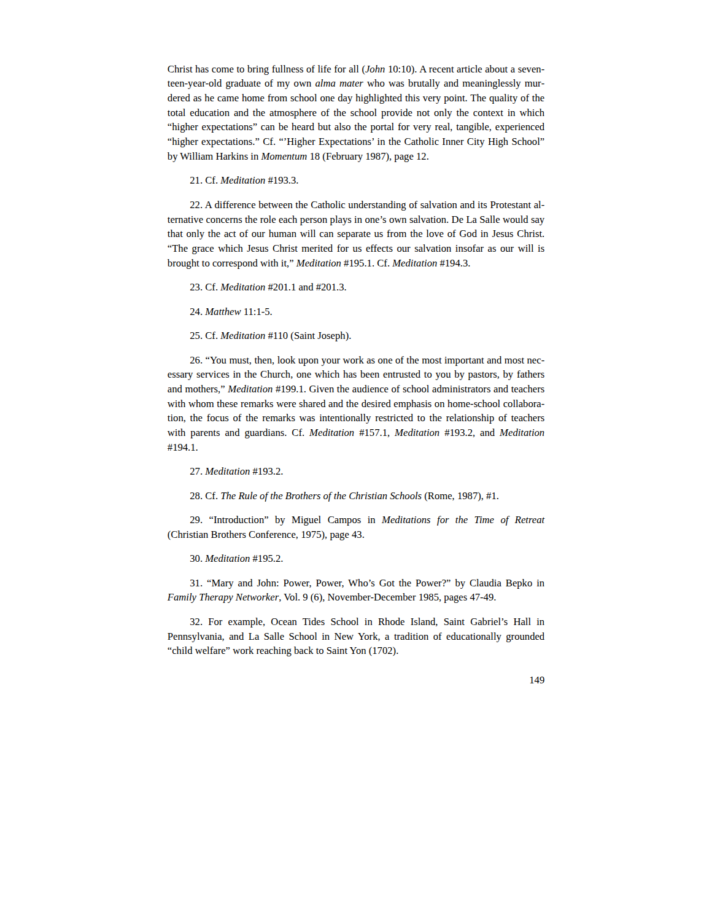Christ has come to bring fullness of life for all (John 10:10). A recent article about a seventeen-year-old graduate of my own alma mater who was brutally and meaninglessly murdered as he came home from school one day highlighted this very point. The quality of the total education and the atmosphere of the school provide not only the context in which “higher expectations” can be heard but also the portal for very real, tangible, experienced “higher expectations.” Cf. “’Higher Expectations’ in the Catholic Inner City High School” by William Harkins in Momentum 18 (February 1987), page 12.
21. Cf. Meditation #193.3.
22. A difference between the Catholic understanding of salvation and its Protestant alternative concerns the role each person plays in one’s own salvation. De La Salle would say that only the act of our human will can separate us from the love of God in Jesus Christ. “The grace which Jesus Christ merited for us effects our salvation insofar as our will is brought to correspond with it,” Meditation #195.1. Cf. Meditation #194.3.
23. Cf. Meditation #201.1 and #201.3.
24. Matthew 11:1-5.
25. Cf. Meditation #110 (Saint Joseph).
26. “You must, then, look upon your work as one of the most important and most necessary services in the Church, one which has been entrusted to you by pastors, by fathers and mothers,” Meditation #199.1. Given the audience of school administrators and teachers with whom these remarks were shared and the desired emphasis on home-school collaboration, the focus of the remarks was intentionally restricted to the relationship of teachers with parents and guardians. Cf. Meditation #157.1, Meditation #193.2, and Meditation #194.1.
27. Meditation #193.2.
28. Cf. The Rule of the Brothers of the Christian Schools (Rome, 1987), #1.
29. “Introduction” by Miguel Campos in Meditations for the Time of Retreat (Christian Brothers Conference, 1975), page 43.
30. Meditation #195.2.
31. “Mary and John: Power, Power, Who’s Got the Power?” by Claudia Bepko in Family Therapy Networker, Vol. 9 (6), November-December 1985, pages 47-49.
32. For example, Ocean Tides School in Rhode Island, Saint Gabriel’s Hall in Pennsylvania, and La Salle School in New York, a tradition of educationally grounded “child welfare” work reaching back to Saint Yon (1702).
149